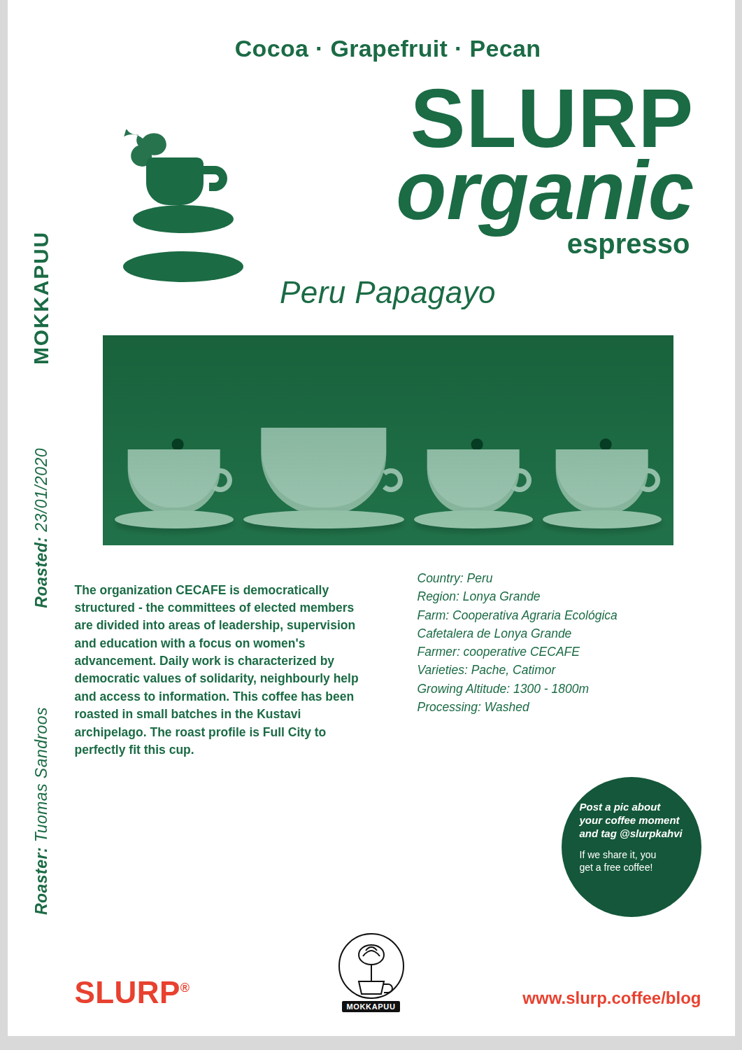MOKKAPUU
Roasted: 23/01/2020
Roaster: Tuomas Sandroos
Cocoa · Grapefruit · Pecan
SLURP organic espresso
Peru Papagayo
The organization CECAFE is democratically structured - the committees of elected members are divided into areas of leadership, supervision and education with a focus on women's advancement. Daily work is characterized by democratic values of solidarity, neighbourly help and access to information. This coffee has been roasted in small batches in the Kustavi archipelago. The roast profile is Full City to perfectly fit this cup.
Country: Peru Region: Lonya Grande Farm: Cooperativa Agraria Ecológica Cafetalera de Lonya Grande Farmer: cooperative CECAFE Varieties: Pache, Catimor Growing Altitude: 1300 - 1800m Processing: Washed
Post a pic about
your coffee moment
and tag @slurpkahvi
If we share it, you
get a free coffee!
MOKKAPUU
SLURP®
www.slurp.coffee/blog